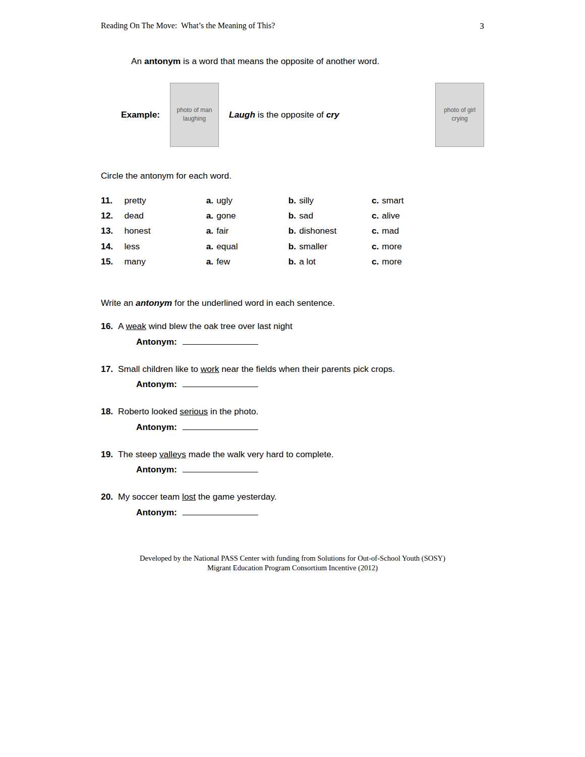Reading On The Move: What’s the Meaning of This?
3
An antonym is a word that means the opposite of another word.
Example:
photo of man laughing
Laugh is the opposite of cry
photo of girl crying
Circle the antonym for each word.
| 11. | pretty | a. ugly | b. silly | c. smart |
| 12. | dead | a. gone | b. sad | c. alive |
| 13. | honest | a. fair | b. dishonest | c. mad |
| 14. | less | a. equal | b. smaller | c. more |
| 15. | many | a. few | b. a lot | c. more |
Write an antonym for the underlined word in each sentence.
16. A weak wind blew the oak tree over last night
Antonym:
17. Small children like to work near the fields when their parents pick crops.
Antonym:
18. Roberto looked serious in the photo.
Antonym:
19. The steep valleys made the walk very hard to complete.
Antonym:
20. My soccer team lost the game yesterday.
Antonym:
Developed by the National PASS Center with funding from Solutions for Out-of-School Youth (SOSY)
Migrant Education Program Consortium Incentive (2012)